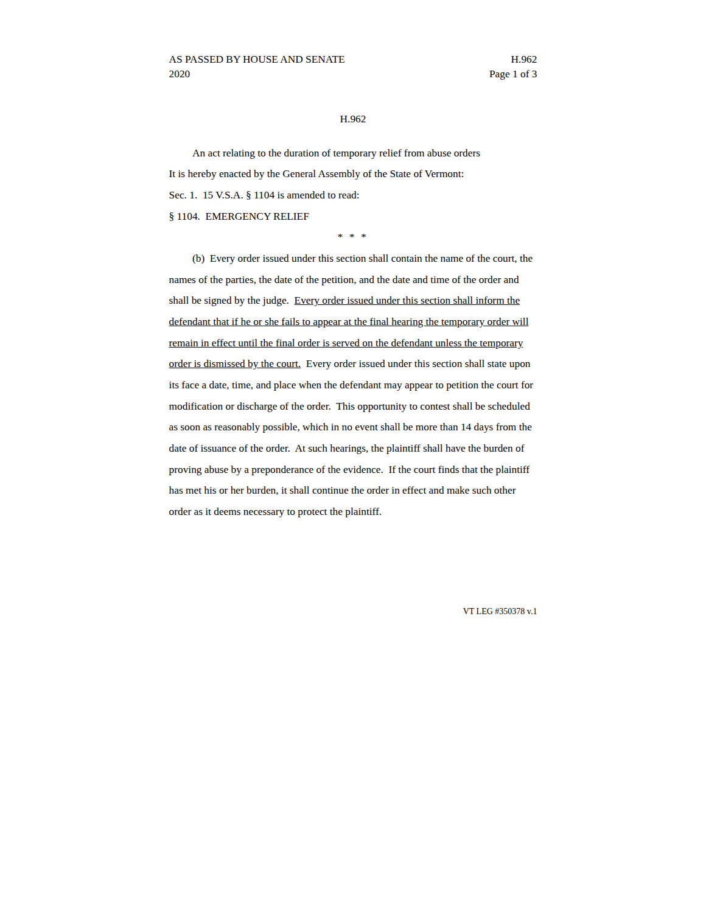AS PASSED BY HOUSE AND SENATE
2020
H.962
Page 1 of 3
H.962
An act relating to the duration of temporary relief from abuse orders
It is hereby enacted by the General Assembly of the State of Vermont:
Sec. 1. 15 V.S.A. § 1104 is amended to read:
§ 1104. EMERGENCY RELIEF
* * *
(b) Every order issued under this section shall contain the name of the court, the names of the parties, the date of the petition, and the date and time of the order and shall be signed by the judge. Every order issued under this section shall inform the defendant that if he or she fails to appear at the final hearing the temporary order will remain in effect until the final order is served on the defendant unless the temporary order is dismissed by the court. Every order issued under this section shall state upon its face a date, time, and place when the defendant may appear to petition the court for modification or discharge of the order. This opportunity to contest shall be scheduled as soon as reasonably possible, which in no event shall be more than 14 days from the date of issuance of the order. At such hearings, the plaintiff shall have the burden of proving abuse by a preponderance of the evidence. If the court finds that the plaintiff has met his or her burden, it shall continue the order in effect and make such other order as it deems necessary to protect the plaintiff.
VT LEG #350378 v.1